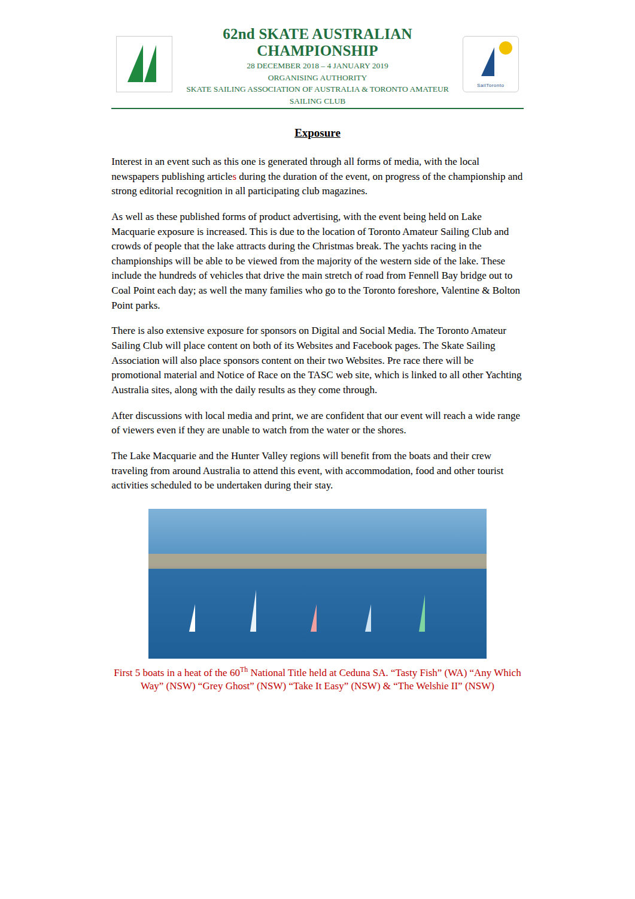| | 62nd SKATE AUSTRALIAN CHAMPIONSHIP 28 DECEMBER 2018 – 4 JANUARY 2019 ORGANISING AUTHORITY SKATE SAILING ASSOCIATION OF AUSTRALIA & TORONTO AMATEUR SAILING CLUB | SailToronto |
Exposure
Interest in an event such as this one is generated through all forms of media, with the local newspapers publishing articles during the duration of the event, on progress of the championship and strong editorial recognition in all participating club magazines.
As well as these published forms of product advertising, with the event being held on Lake Macquarie exposure is increased. This is due to the location of Toronto Amateur Sailing Club and crowds of people that the lake attracts during the Christmas break. The yachts racing in the championships will be able to be viewed from the majority of the western side of the lake. These include the hundreds of vehicles that drive the main stretch of road from Fennell Bay bridge out to Coal Point each day; as well the many families who go to the Toronto foreshore, Valentine & Bolton Point parks.
There is also extensive exposure for sponsors on Digital and Social Media. The Toronto Amateur Sailing Club will place content on both of its Websites and Facebook pages. The Skate Sailing Association will also place sponsors content on their two Websites. Pre race there will be promotional material and Notice of Race on the TASC web site, which is linked to all other Yachting Australia sites, along with the daily results as they come through.
After discussions with local media and print, we are confident that our event will reach a wide range of viewers even if they are unable to watch from the water or the shores.
The Lake Macquarie and the Hunter Valley regions will benefit from the boats and their crew traveling from around Australia to attend this event, with accommodation, food and other tourist activities scheduled to be undertaken during their stay.
First 5 boats in a heat of the 60Th National Title held at Ceduna SA. “Tasty Fish” (WA) “Any Which Way” (NSW) “Grey Ghost” (NSW) “Take It Easy” (NSW) & “The Welshie II” (NSW)